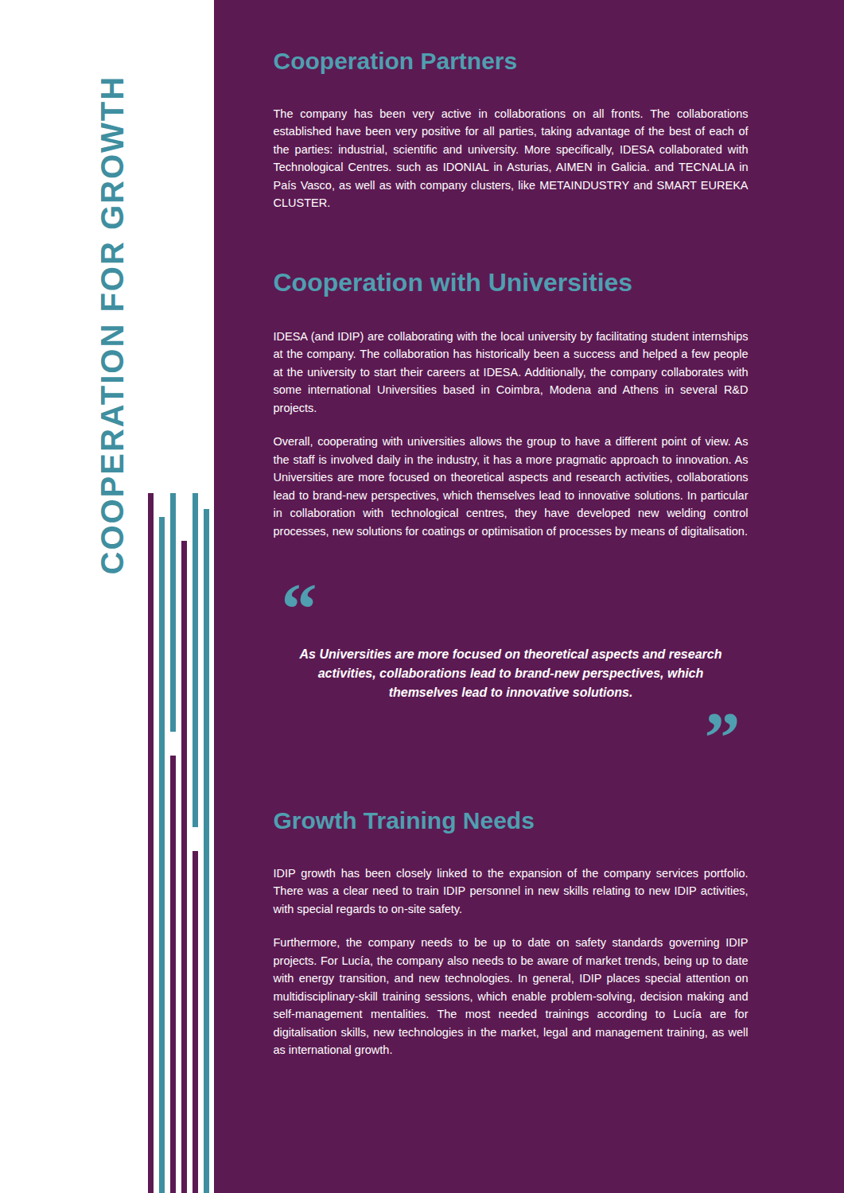COOPERATION FOR GROWTH
Cooperation Partners
The company has been very active in collaborations on all fronts. The collaborations established have been very positive for all parties, taking advantage of the best of each of the parties: industrial, scientific and university. More specifically, IDESA collaborated with Technological Centres. such as IDONIAL in Asturias, AIMEN in Galicia. and TECNALIA in País Vasco, as well as with company clusters, like METAINDUSTRY and SMART EUREKA CLUSTER.
Cooperation with Universities
IDESA (and IDIP) are collaborating with the local university by facilitating student internships at the company. The collaboration has historically been a success and helped a few people at the university to start their careers at IDESA. Additionally, the company collaborates with some international Universities based in Coimbra, Modena and Athens in several R&D projects.
Overall, cooperating with universities allows the group to have a different point of view. As the staff is involved daily in the industry, it has a more pragmatic approach to innovation. As Universities are more focused on theoretical aspects and research activities, collaborations lead to brand-new perspectives, which themselves lead to innovative solutions. In particular in collaboration with technological centres, they have developed new welding control processes, new solutions for coatings or optimisation of processes by means of digitalisation.
“
As Universities are more focused on theoretical aspects and research activities, collaborations lead to brand-new perspectives, which themselves lead to innovative solutions.
”
Growth Training Needs
IDIP growth has been closely linked to the expansion of the company services portfolio. There was a clear need to train IDIP personnel in new skills relating to new IDIP activities, with special regards to on-site safety.
Furthermore, the company needs to be up to date on safety standards governing IDIP projects. For Lucía, the company also needs to be aware of market trends, being up to date with energy transition, and new technologies. In general, IDIP places special attention on multidisciplinary-skill training sessions, which enable problem-solving, decision making and self-management mentalities. The most needed trainings according to Lucía are for digitalisation skills, new technologies in the market, legal and management training, as well as international growth.